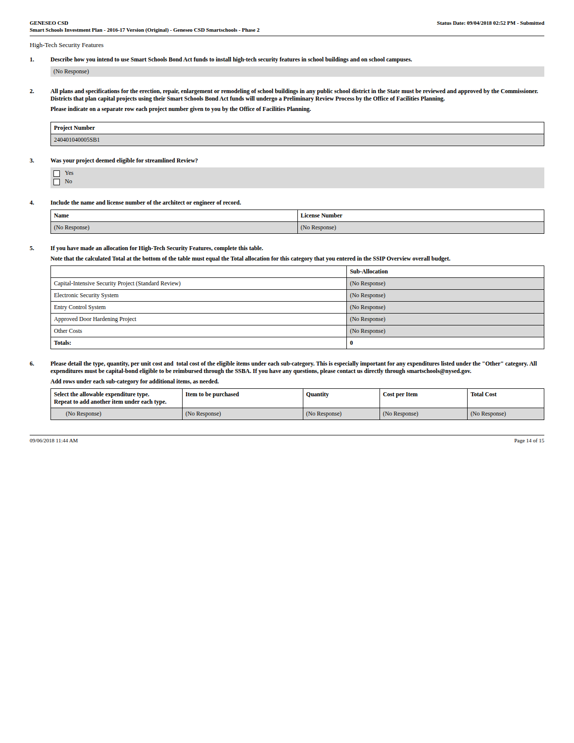GENESEO CSD Status Date: 09/04/2018 02:52 PM - Submitted
Smart Schools Investment Plan - 2016-17 Version (Original) - Geneseo CSD Smartschools - Phase 2
High-Tech Security Features
Describe how you intend to use Smart Schools Bond Act funds to install high-tech security features in school buildings and on school campuses.
(No Response)
All plans and specifications for the erection, repair, enlargement or remodeling of school buildings in any public school district in the State must be reviewed and approved by the Commissioner. Districts that plan capital projects using their Smart Schools Bond Act funds will undergo a Preliminary Review Process by the Office of Facilities Planning.
Please indicate on a separate row each project number given to you by the Office of Facilities Planning.
| Project Number |
| --- |
| 240401040005SB1 |
Was your project deemed eligible for streamlined Review?
Yes
No
Include the name and license number of the architect or engineer of record.
| Name | License Number |
| --- | --- |
| (No Response) | (No Response) |
If you have made an allocation for High-Tech Security Features, complete this table.
Note that the calculated Total at the bottom of the table must equal the Total allocation for this category that you entered in the SSIP Overview overall budget.
| | Sub-Allocation |
| --- | --- |
| Capital-Intensive Security Project (Standard Review) | (No Response) |
| Electronic Security System | (No Response) |
| Entry Control System | (No Response) |
| Approved Door Hardening Project | (No Response) |
| Other Costs | (No Response) |
| Totals: | 0 |
Please detail the type, quantity, per unit cost and total cost of the eligible items under each sub-category. This is especially important for any expenditures listed under the "Other" category. All expenditures must be capital-bond eligible to be reimbursed through the SSBA. If you have any questions, please contact us directly through smartschools@nysed.gov.
Add rows under each sub-category for additional items, as needed.
| Select the allowable expenditure type. Repeat to add another item under each type. | Item to be purchased | Quantity | Cost per Item | Total Cost |
| --- | --- | --- | --- | --- |
| (No Response) | (No Response) | (No Response) | (No Response) | (No Response) |
09/06/2018 11:44 AM Page 14 of 15